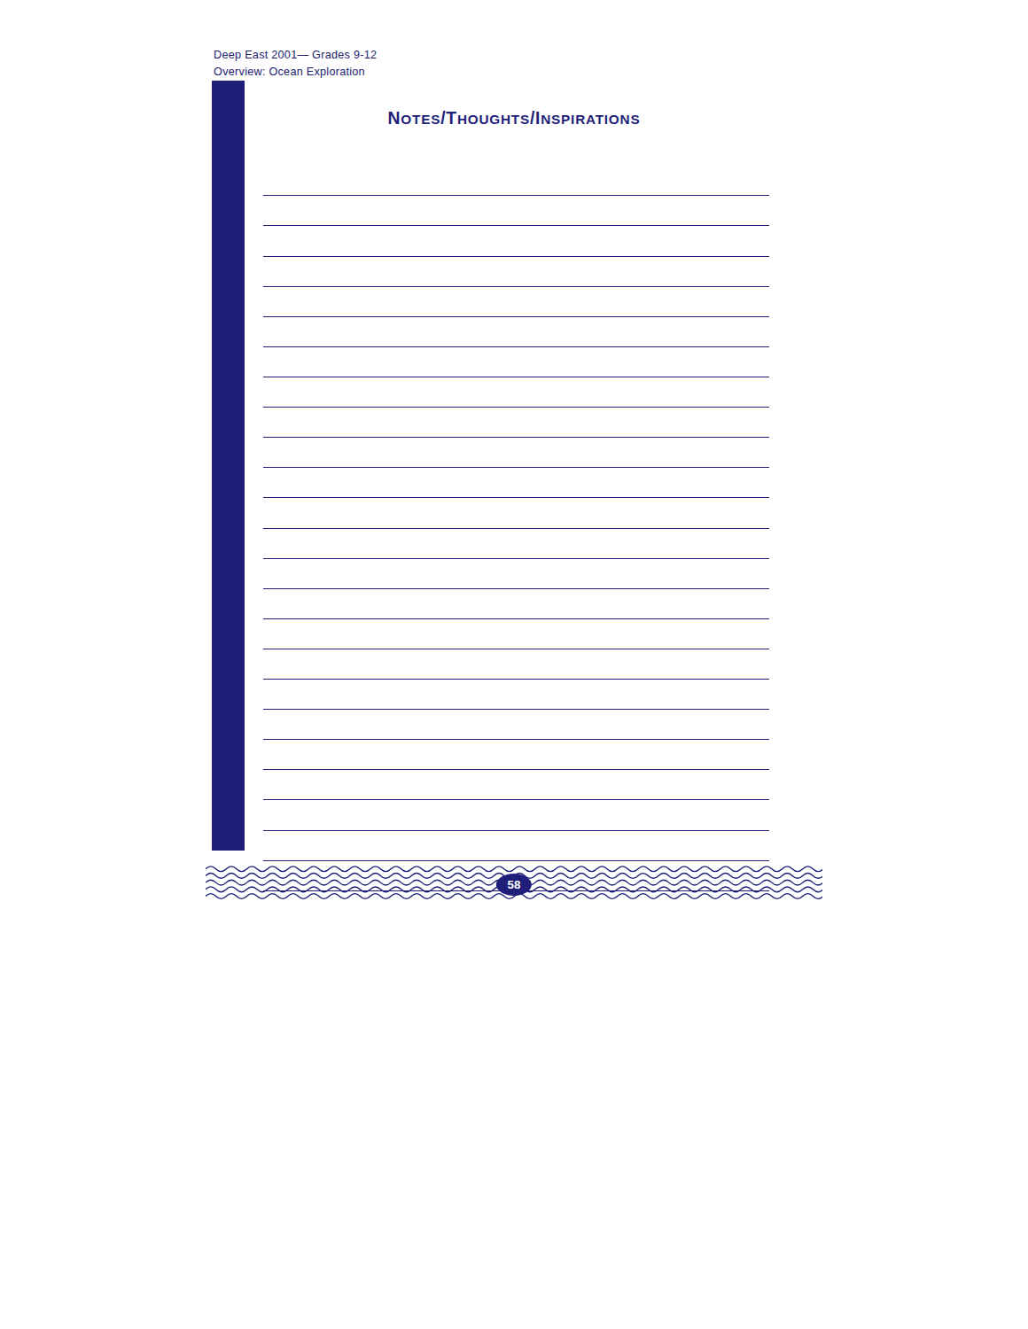Deep East 2001— Grades 9-12
Overview: Ocean Exploration
NOTES/THOUGHTS/INSPIRATIONS
58